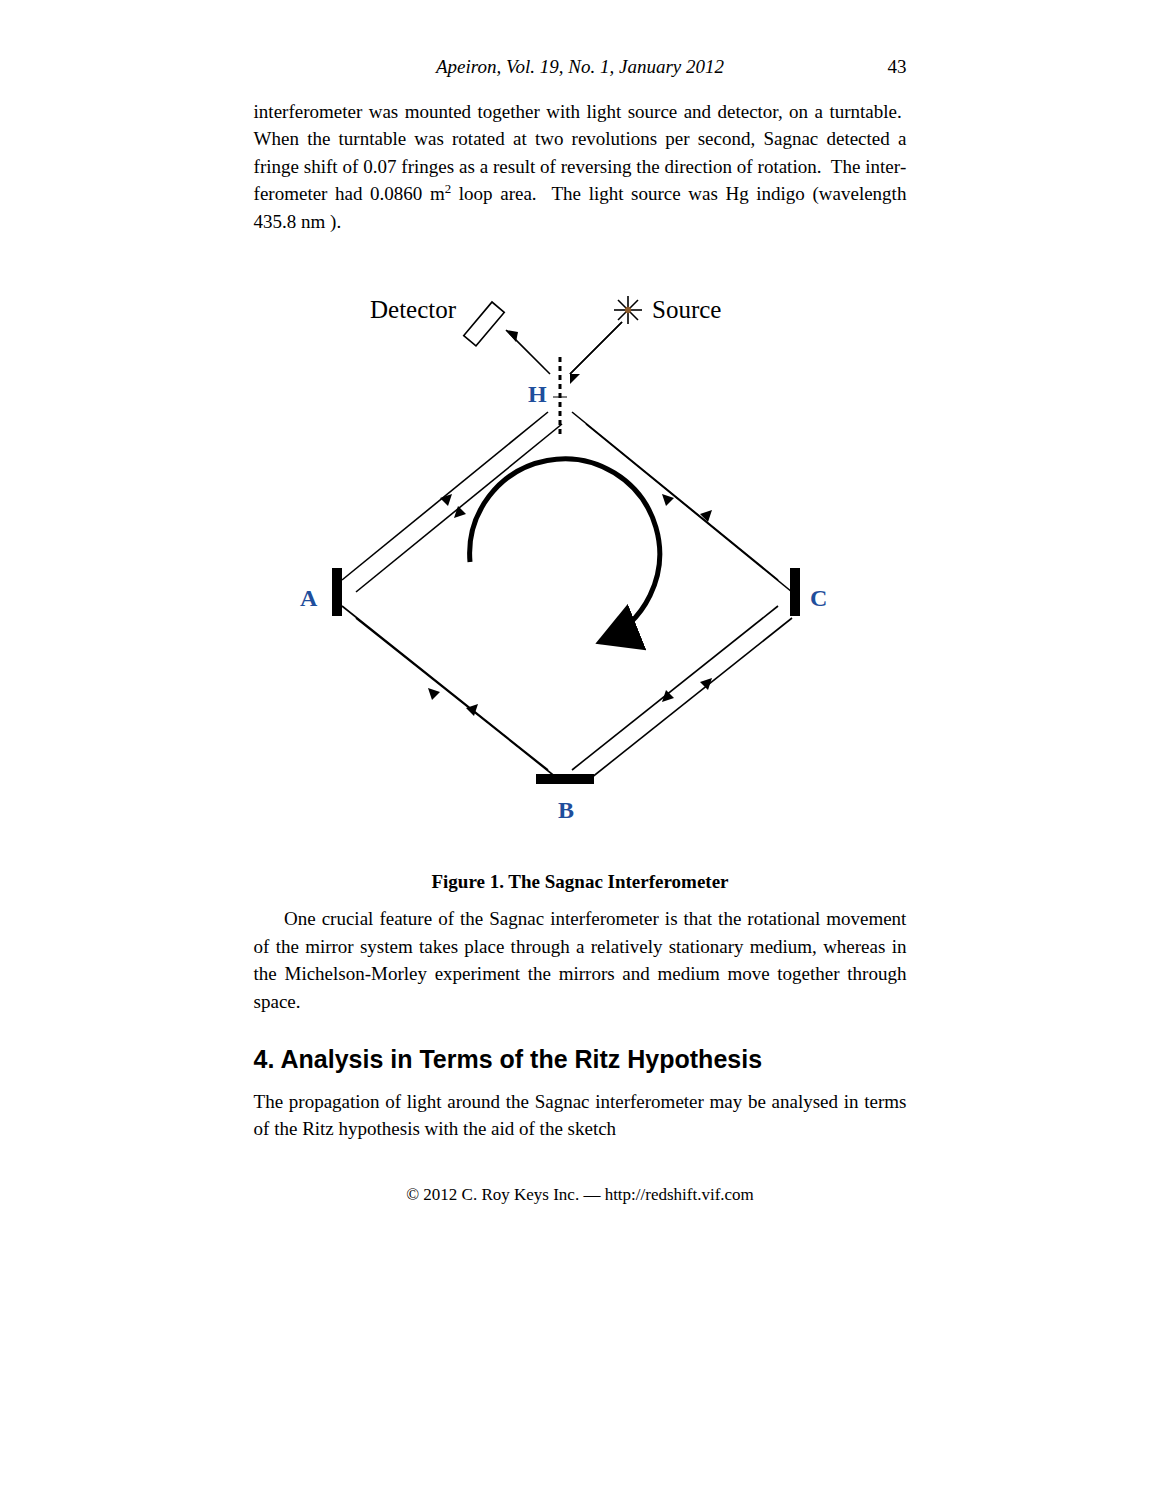Apeiron, Vol. 19, No. 1, January 2012 43
interferometer was mounted together with light source and detector, on a turntable. When the turntable was rotated at two revolutions per second, Sagnac detected a fringe shift of 0.07 fringes as a result of reversing the direction of rotation. The interferometer had 0.0860 m2 loop area. The light source was Hg indigo (wavelength 435.8 nm ).
H Source Detector A B C
Figure 1. The Sagnac Interferometer
One crucial feature of the Sagnac interferometer is that the rotational movement of the mirror system takes place through a relatively stationary medium, whereas in the Michelson-Morley experiment the mirrors and medium move together through space.
4. Analysis in Terms of the Ritz Hypothesis
The propagation of light around the Sagnac interferometer may be analysed in terms of the Ritz hypothesis with the aid of the sketch
© 2012 C. Roy Keys Inc. — http://redshift.vif.com